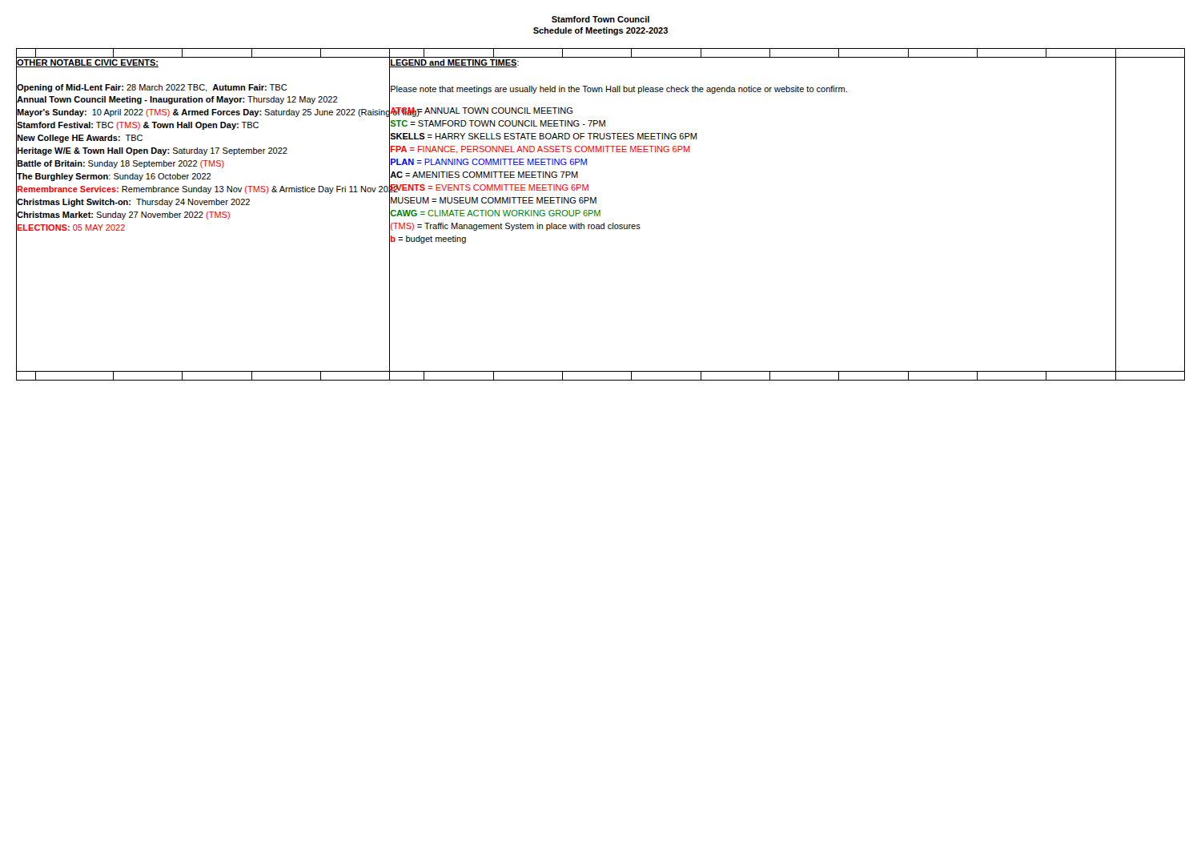Stamford Town Council
Schedule of Meetings 2022-2023
| OTHER NOTABLE CIVIC EVENTS: Opening of Mid-Lent Fair: 28 March 2022 TBC, Autumn Fair: TBC Annual Town Council Meeting - Inauguration of Mayor: Thursday 12 May 2022 Mayor's Sunday: 10 April 2022 (TMS) & Armed Forces Day: Saturday 25 June 2022 (Raising of flag) Stamford Festival: TBC (TMS) & Town Hall Open Day: TBC New College HE Awards: TBC Heritage W/E & Town Hall Open Day: Saturday 17 September 2022 Battle of Britain: Sunday 18 September 2022 (TMS) The Burghley Sermon : Sunday 16 October 2022 Remembrance Services: Remembrance Sunday 13 Nov (TMS) & Armistice Day Fri 11 Nov 2022 Christmas Light Switch-on: Thursday 24 November 2022 Christmas Market: Sunday 27 November 2022 (TMS) ELECTIONS: 05 MAY 2022 | LEGEND and MEETING TIMES : Please note that meetings are usually held in the Town Hall but please check the agenda notice or website to confirm. ATCM = ANNUAL TOWN COUNCIL MEETING STC = STAMFORD TOWN COUNCIL MEETING - 7PM SKELLS = HARRY SKELLS ESTATE BOARD OF TRUSTEES MEETING 6PM FPA = FINANCE, PERSONNEL AND ASSETS COMMITTEE MEETING 6PM PLAN = PLANNING COMMITTEE MEETING 6PM AC = AMENITIES COMMITTEE MEETING 7PM EVENTS = EVENTS COMMITTEE MEETING 6PM MUSEUM = MUSEUM COMMITTEE MEETING 6PM CAWG = CLIMATE ACTION WORKING GROUP 6PM (TMS) = Traffic Management System in place with road closures b = budget meeting | |